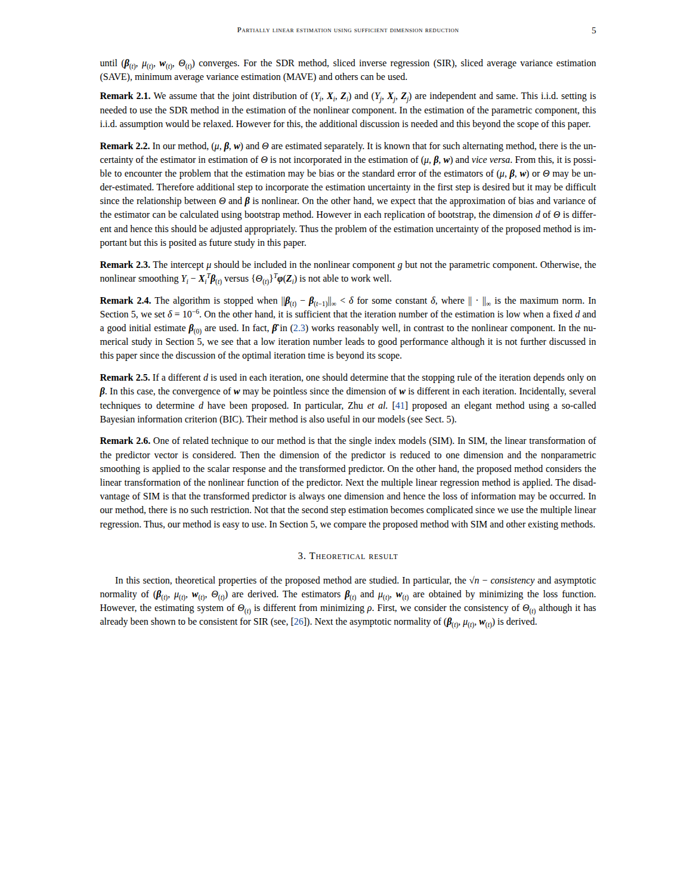Partially linear estimation using sufficient dimension reduction 5
until (β(t), μ(t), w(t), Θ(t)) converges. For the SDR method, sliced inverse regression (SIR), sliced average variance estimation (SAVE), minimum average variance estimation (MAVE) and others can be used.
Remark 2.1. We assume that the joint distribution of (Yi, Xi, Zi) and (Yj, Xj, Zj) are independent and same. This i.i.d. setting is needed to use the SDR method in the estimation of the nonlinear component. In the estimation of the parametric component, this i.i.d. assumption would be relaxed. However for this, the additional discussion is needed and this beyond the scope of this paper.
Remark 2.2. In our method, (μ, β, w) and Θ are estimated separately. It is known that for such alternating method, there is the uncertainty of the estimator in estimation of Θ is not incorporated in the estimation of (μ, β, w) and vice versa. From this, it is possible to encounter the problem that the estimation may be bias or the standard error of the estimators of (μ, β, w) or Θ may be under-estimated. Therefore additional step to incorporate the estimation uncertainty in the first step is desired but it may be difficult since the relationship between Θ and β is nonlinear. On the other hand, we expect that the approximation of bias and variance of the estimator can be calculated using bootstrap method. However in each replication of bootstrap, the dimension d of Θ is different and hence this should be adjusted appropriately. Thus the problem of the estimation uncertainty of the proposed method is important but this is posited as future study in this paper.
Remark 2.3. The intercept μ should be included in the nonlinear component g but not the parametric component. Otherwise, the nonlinear smoothing Yi − XiTβ(t) versus {Θ(t)}Tφ(Zi) is not able to work well.
Remark 2.4. The algorithm is stopped when ||β(t) − β(t−1)||∞ < δ for some constant δ, where || · ||∞ is the maximum norm. In Section 5, we set δ = 10−6. On the other hand, it is sufficient that the iteration number of the estimation is low when a fixed d and a good initial estimate β(0) are used. In fact, β̂ in (2.3) works reasonably well, in contrast to the nonlinear component. In the numerical study in Section 5, we see that a low iteration number leads to good performance although it is not further discussed in this paper since the discussion of the optimal iteration time is beyond its scope.
Remark 2.5. If a different d is used in each iteration, one should determine that the stopping rule of the iteration depends only on β. In this case, the convergence of w may be pointless since the dimension of w is different in each iteration. Incidentally, several techniques to determine d have been proposed. In particular, Zhu et al. [41] proposed an elegant method using a so-called Bayesian information criterion (BIC). Their method is also useful in our models (see Sect. 5).
Remark 2.6. One of related technique to our method is that the single index models (SIM). In SIM, the linear transformation of the predictor vector is considered. Then the dimension of the predictor is reduced to one dimension and the nonparametric smoothing is applied to the scalar response and the transformed predictor. On the other hand, the proposed method considers the linear transformation of the nonlinear function of the predictor. Next the multiple linear regression method is applied. The disadvantage of SIM is that the transformed predictor is always one dimension and hence the loss of information may be occurred. In our method, there is no such restriction. Not that the second step estimation becomes complicated since we use the multiple linear regression. Thus, our method is easy to use. In Section 5, we compare the proposed method with SIM and other existing methods.
3. Theoretical result
In this section, theoretical properties of the proposed method are studied. In particular, the √n − consistency and asymptotic normality of (β(t), μ(t), w(t), Θ(t)) are derived. The estimators β(t) and μ(t), w(t) are obtained by minimizing the loss function. However, the estimating system of Θ(t) is different from minimizing ρ. First, we consider the consistency of Θ(t) although it has already been shown to be consistent for SIR (see, [26]). Next the asymptotic normality of (β(t), μ(t), w(t)) is derived.